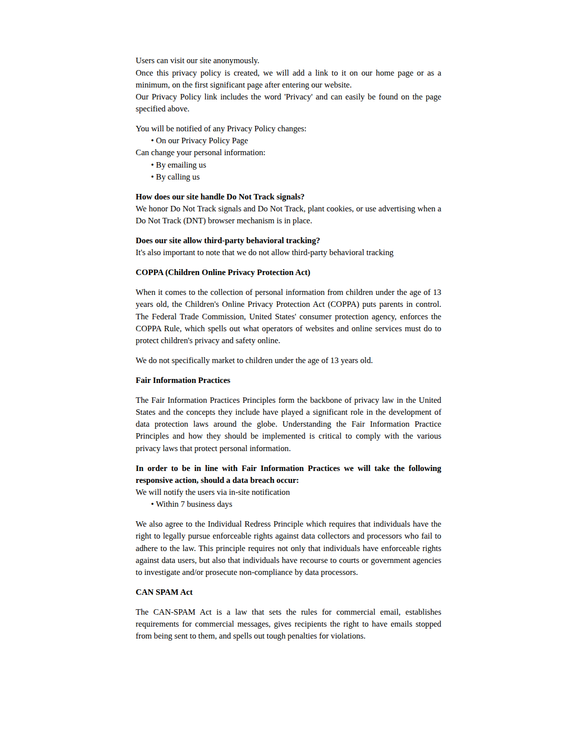Users can visit our site anonymously.
Once this privacy policy is created, we will add a link to it on our home page or as a minimum, on the first significant page after entering our website.
Our Privacy Policy link includes the word 'Privacy' and can easily be found on the page specified above.
You will be notified of any Privacy Policy changes:
On our Privacy Policy Page
Can change your personal information:
By emailing us
By calling us
How does our site handle Do Not Track signals?
We honor Do Not Track signals and Do Not Track, plant cookies, or use advertising when a Do Not Track (DNT) browser mechanism is in place.
Does our site allow third-party behavioral tracking?
It's also important to note that we do not allow third-party behavioral tracking
COPPA (Children Online Privacy Protection Act)
When it comes to the collection of personal information from children under the age of 13 years old, the Children's Online Privacy Protection Act (COPPA) puts parents in control. The Federal Trade Commission, United States' consumer protection agency, enforces the COPPA Rule, which spells out what operators of websites and online services must do to protect children's privacy and safety online.
We do not specifically market to children under the age of 13 years old.
Fair Information Practices
The Fair Information Practices Principles form the backbone of privacy law in the United States and the concepts they include have played a significant role in the development of data protection laws around the globe. Understanding the Fair Information Practice Principles and how they should be implemented is critical to comply with the various privacy laws that protect personal information.
In order to be in line with Fair Information Practices we will take the following responsive action, should a data breach occur:
We will notify the users via in-site notification
Within 7 business days
We also agree to the Individual Redress Principle which requires that individuals have the right to legally pursue enforceable rights against data collectors and processors who fail to adhere to the law. This principle requires not only that individuals have enforceable rights against data users, but also that individuals have recourse to courts or government agencies to investigate and/or prosecute non-compliance by data processors.
CAN SPAM Act
The CAN-SPAM Act is a law that sets the rules for commercial email, establishes requirements for commercial messages, gives recipients the right to have emails stopped from being sent to them, and spells out tough penalties for violations.